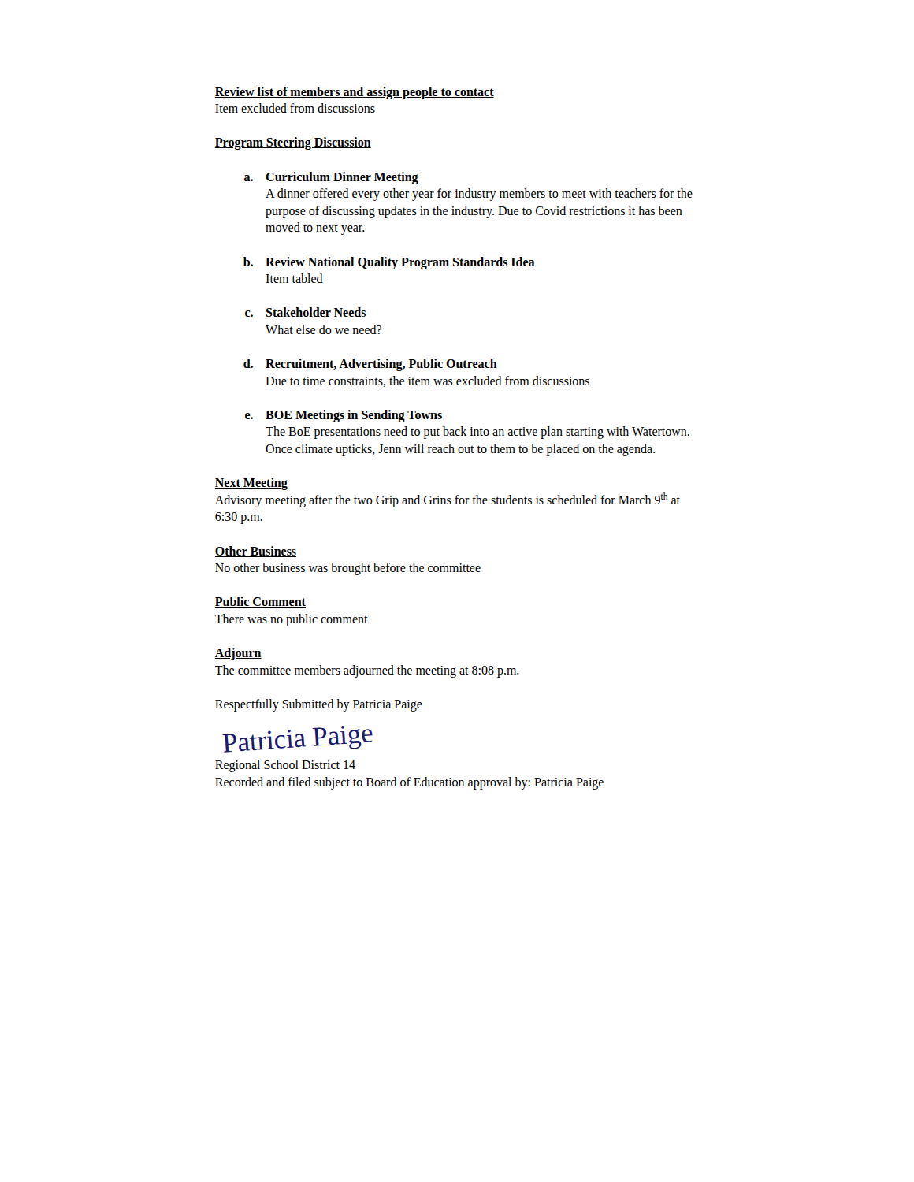Review list of members and assign people to contact
Item excluded from discussions
Program Steering Discussion
Curriculum Dinner Meeting
A dinner offered every other year for industry members to meet with teachers for the purpose of discussing updates in the industry. Due to Covid restrictions it has been moved to next year.
Review National Quality Program Standards Idea
Item tabled
Stakeholder Needs
What else do we need?
Recruitment, Advertising, Public Outreach
Due to time constraints, the item was excluded from discussions
BOE Meetings in Sending Towns
The BoE presentations need to put back into an active plan starting with Watertown. Once climate upticks, Jenn will reach out to them to be placed on the agenda.
Next Meeting
Advisory meeting after the two Grip and Grins for the students is scheduled for March 9th at 6:30 p.m.
Other Business
No other business was brought before the committee
Public Comment
There was no public comment
Adjourn
The committee members adjourned the meeting at 8:08 p.m.
Respectfully Submitted by Patricia Paige
Patricia Paige
Regional School District 14
Recorded and filed subject to Board of Education approval by: Patricia Paige